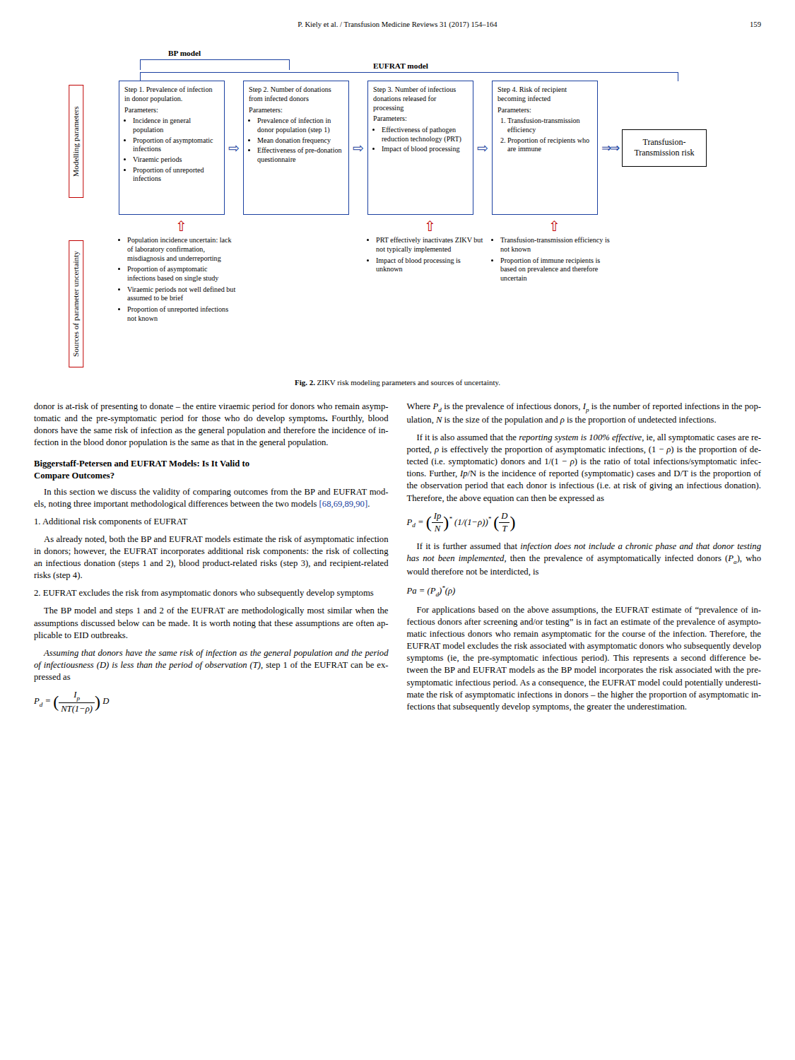P. Kiely et al. / Transfusion Medicine Reviews 31 (2017) 154–164 159
BP model EUFRAT model
Modelling parameters
Sources of parameter uncertainty
Step 1. Prevalence of infection in donor population.
Parameters:
Incidence in general population
Proportion of asymptomatic infections
Viraemic periods
Proportion of unreported infections
⇨
Step 2. Number of donations from infected donors
Parameters:
Prevalence of infection in donor population (step 1)
Mean donation frequency
Effectiveness of pre-donation questionnaire
⇨
Step 3. Number of infectious donations released for processing
Parameters:
Effectiveness of pathogen reduction technology (PRT)
Impact of blood processing
⇨
Step 4. Risk of recipient becoming infected
Parameters:
Transfusion-transmission efficiency
Proportion of recipients who are immune
⇒⇒
Transfusion-Transmission risk
⇧
⇧
⇧
⇧
Population incidence uncertain: lack of laboratory confirmation, misdiagnosis and underreporting
Proportion of asymptomatic infections based on single study
Viraemic periods not well defined but assumed to be brief
Proportion of unreported infections not known
PRT effectively inactivates ZIKV but not typically implemented
Impact of blood processing is unknown
Transfusion-transmission efficiency is not known
Proportion of immune recipients is based on prevalence and therefore uncertain
Fig. 2. ZIKV risk modeling parameters and sources of uncertainty.
donor is at-risk of presenting to donate – the entire viraemic period for donors who remain asymptomatic and the pre-symptomatic period for those who do develop symptoms. Fourthly, blood donors have the same risk of infection as the general population and therefore the incidence of infection in the blood donor population is the same as that in the general population.
Biggerstaff-Petersen and EUFRAT Models: Is It Valid to
Compare Outcomes?
In this section we discuss the validity of comparing outcomes from the BP and EUFRAT models, noting three important methodological differences between the two models [68,69,89,90].
1. Additional risk components of EUFRAT
As already noted, both the BP and EUFRAT models estimate the risk of asymptomatic infection in donors; however, the EUFRAT incorporates additional risk components: the risk of collecting an infectious donation (steps 1 and 2), blood product-related risks (step 3), and recipient-related risks (step 4).
2. EUFRAT excludes the risk from asymptomatic donors who subsequently develop symptoms
The BP model and steps 1 and 2 of the EUFRAT are methodologically most similar when the assumptions discussed below can be made. It is worth noting that these assumptions are often applicable to EID outbreaks.
Assuming that donors have the same risk of infection as the general population and the period of infectiousness (D) is less than the period of observation (T), step 1 of the EUFRAT can be expressed as
Pd = (Ip NT(1−ρ)) D
Where Pd is the prevalence of infectious donors, Ip is the number of reported infections in the population, N is the size of the population and ρ is the proportion of undetected infections.
If it is also assumed that the reporting system is 100% effective, ie, all symptomatic cases are reported, ρ is effectively the proportion of asymptomatic infections, (1 − ρ) is the proportion of detected (i.e. symptomatic) donors and 1/(1 − ρ) is the ratio of total infections/symptomatic infections. Further, Ip/N is the incidence of reported (symptomatic) cases and D/T is the proportion of the observation period that each donor is infectious (i.e. at risk of giving an infectious donation). Therefore, the above equation can then be expressed as
Pd = (Ip N)* (1/(1−ρ))* (DT)
If it is further assumed that infection does not include a chronic phase and that donor testing has not been implemented, then the prevalence of asymptomatically infected donors (Pa), who would therefore not be interdicted, is
Pa = (Pd)*(ρ)
For applications based on the above assumptions, the EUFRAT estimate of “prevalence of infectious donors after screening and/or testing” is in fact an estimate of the prevalence of asymptomatic infectious donors who remain asymptomatic for the course of the infection. Therefore, the EUFRAT model excludes the risk associated with asymptomatic donors who subsequently develop symptoms (ie, the pre-symptomatic infectious period). This represents a second difference between the BP and EUFRAT models as the BP model incorporates the risk associated with the pre-symptomatic infectious period. As a consequence, the EUFRAT model could potentially underestimate the risk of asymptomatic infections in donors – the higher the proportion of asymptomatic infections that subsequently develop symptoms, the greater the underestimation.